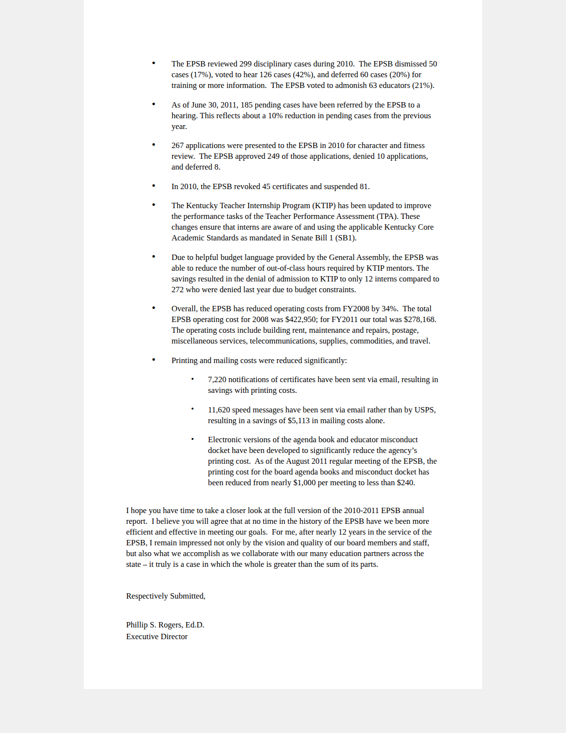The EPSB reviewed 299 disciplinary cases during 2010. The EPSB dismissed 50 cases (17%), voted to hear 126 cases (42%), and deferred 60 cases (20%) for training or more information. The EPSB voted to admonish 63 educators (21%).
As of June 30, 2011, 185 pending cases have been referred by the EPSB to a hearing. This reflects about a 10% reduction in pending cases from the previous year.
267 applications were presented to the EPSB in 2010 for character and fitness review. The EPSB approved 249 of those applications, denied 10 applications, and deferred 8.
In 2010, the EPSB revoked 45 certificates and suspended 81.
The Kentucky Teacher Internship Program (KTIP) has been updated to improve the performance tasks of the Teacher Performance Assessment (TPA). These changes ensure that interns are aware of and using the applicable Kentucky Core Academic Standards as mandated in Senate Bill 1 (SB1).
Due to helpful budget language provided by the General Assembly, the EPSB was able to reduce the number of out-of-class hours required by KTIP mentors. The savings resulted in the denial of admission to KTIP to only 12 interns compared to 272 who were denied last year due to budget constraints.
Overall, the EPSB has reduced operating costs from FY2008 by 34%. The total EPSB operating cost for 2008 was $422,950; for FY2011 our total was $278,168. The operating costs include building rent, maintenance and repairs, postage, miscellaneous services, telecommunications, supplies, commodities, and travel.
Printing and mailing costs were reduced significantly:
7,220 notifications of certificates have been sent via email, resulting in savings with printing costs.
11,620 speed messages have been sent via email rather than by USPS, resulting in a savings of $5,113 in mailing costs alone.
Electronic versions of the agenda book and educator misconduct docket have been developed to significantly reduce the agency’s printing cost. As of the August 2011 regular meeting of the EPSB, the printing cost for the board agenda books and misconduct docket has been reduced from nearly $1,000 per meeting to less than $240.
I hope you have time to take a closer look at the full version of the 2010-2011 EPSB annual report. I believe you will agree that at no time in the history of the EPSB have we been more efficient and effective in meeting our goals. For me, after nearly 12 years in the service of the EPSB, I remain impressed not only by the vision and quality of our board members and staff, but also what we accomplish as we collaborate with our many education partners across the state – it truly is a case in which the whole is greater than the sum of its parts.
Respectively Submitted,
Phillip S. Rogers, Ed.D.
Executive Director